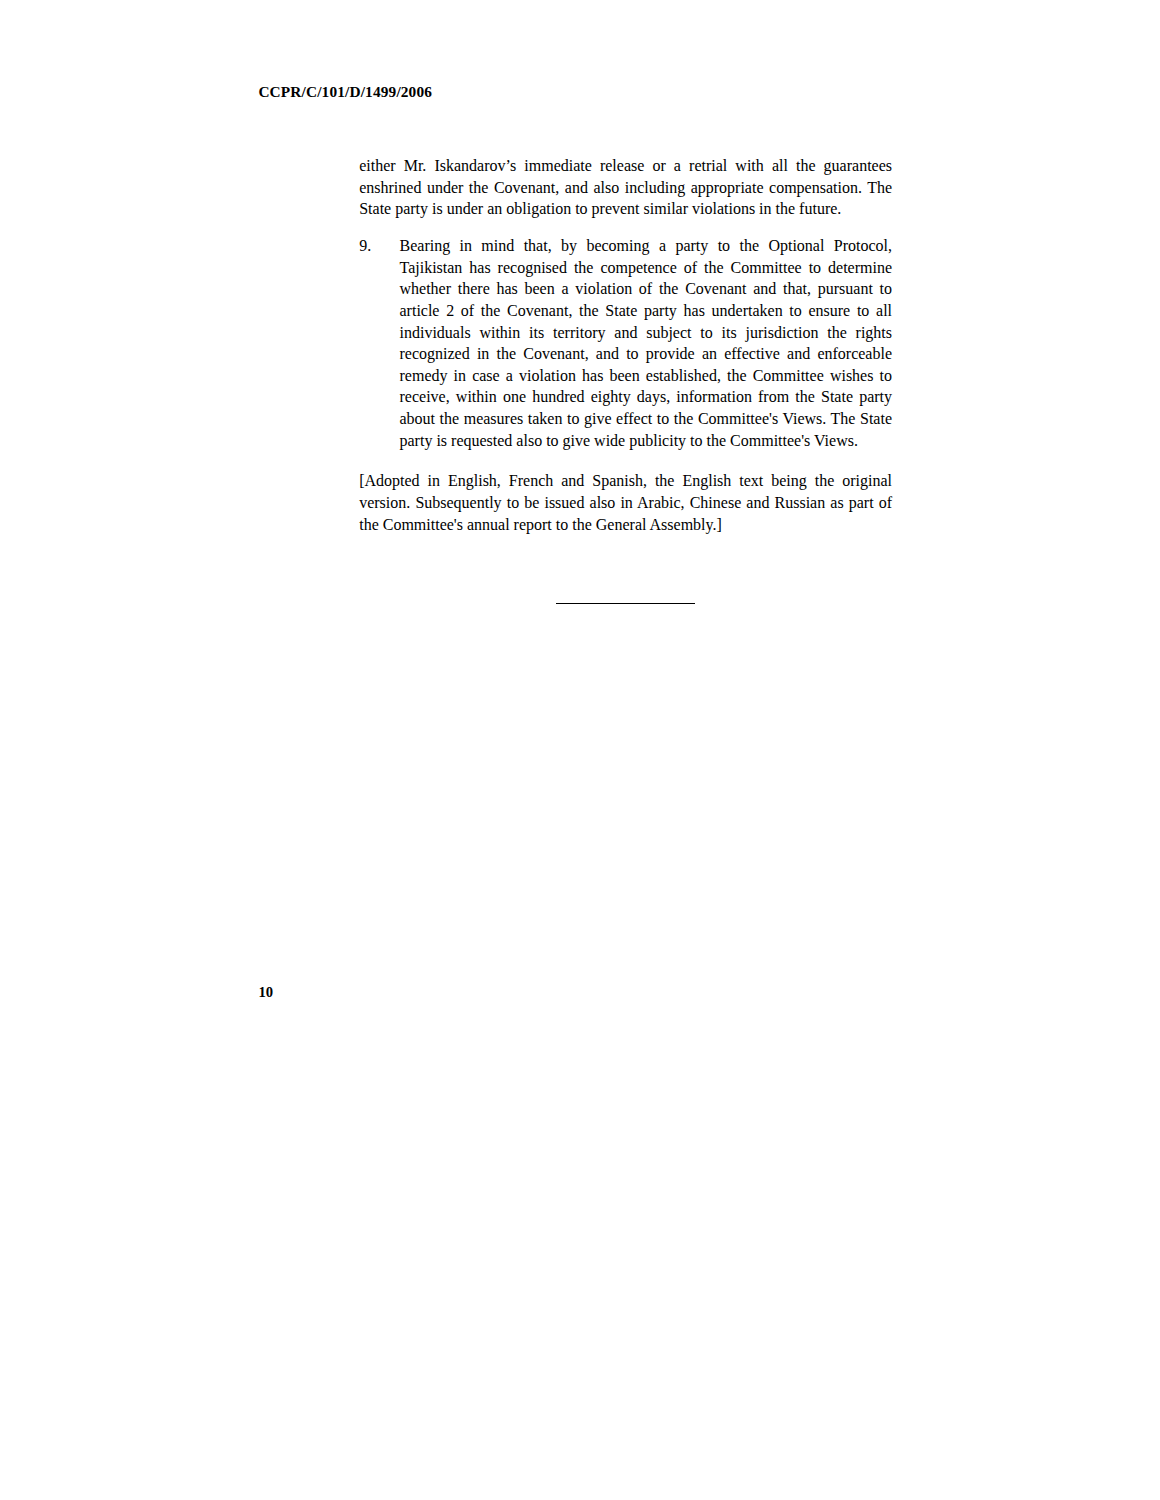CCPR/C/101/D/1499/2006
either Mr. Iskandarov’s immediate release or a retrial with all the guarantees enshrined under the Covenant, and also including appropriate compensation. The State party is under an obligation to prevent similar violations in the future.
9. Bearing in mind that, by becoming a party to the Optional Protocol, Tajikistan has recognised the competence of the Committee to determine whether there has been a violation of the Covenant and that, pursuant to article 2 of the Covenant, the State party has undertaken to ensure to all individuals within its territory and subject to its jurisdiction the rights recognized in the Covenant, and to provide an effective and enforceable remedy in case a violation has been established, the Committee wishes to receive, within one hundred eighty days, information from the State party about the measures taken to give effect to the Committee's Views. The State party is requested also to give wide publicity to the Committee's Views.
[Adopted in English, French and Spanish, the English text being the original version. Subsequently to be issued also in Arabic, Chinese and Russian as part of the Committee's annual report to the General Assembly.]
10